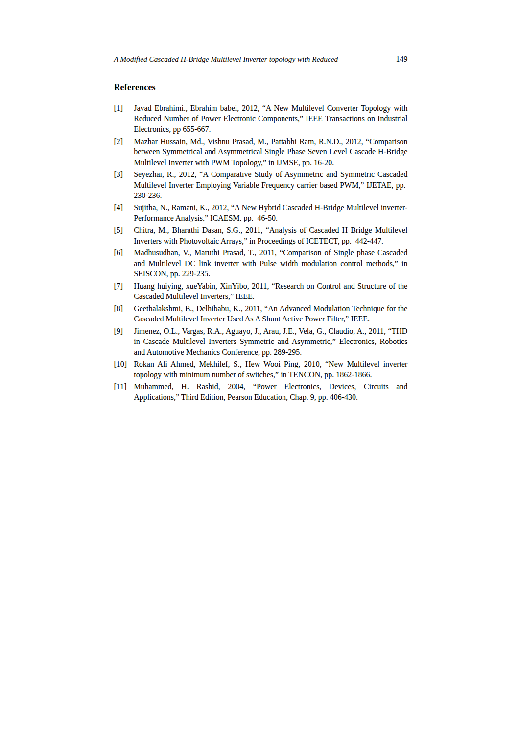A Modified Cascaded H-Bridge Multilevel Inverter topology with Reduced 149
References
[1] Javad Ebrahimi., Ebrahim babei, 2012, “A New Multilevel Converter Topology with Reduced Number of Power Electronic Components,” IEEE Transactions on Industrial Electronics, pp 655-667.
[2] Mazhar Hussain, Md., Vishnu Prasad, M., Pattabhi Ram, R.N.D., 2012, “Comparison between Symmetrical and Asymmetrical Single Phase Seven Level Cascade H-Bridge Multilevel Inverter with PWM Topology,” in IJMSE, pp. 16-20.
[3] Seyezhai, R., 2012, “A Comparative Study of Asymmetric and Symmetric Cascaded Multilevel Inverter Employing Variable Frequency carrier based PWM,” IJETAE, pp. 230-236.
[4] Sujitha, N., Ramani, K., 2012, “A New Hybrid Cascaded H-Bridge Multilevel inverter-Performance Analysis,” ICAESM, pp. 46-50.
[5] Chitra, M., Bharathi Dasan, S.G., 2011, “Analysis of Cascaded H Bridge Multilevel Inverters with Photovoltaic Arrays,” in Proceedings of ICETECT, pp. 442-447.
[6] Madhusudhan, V., Maruthi Prasad, T., 2011, “Comparison of Single phase Cascaded and Multilevel DC link inverter with Pulse width modulation control methods,” in SEISCON, pp. 229-235.
[7] Huang huiying, xueYabin, XinYibo, 2011, “Research on Control and Structure of the Cascaded Multilevel Inverters,” IEEE.
[8] Geethalakshmi, B., Delhibabu, K., 2011, “An Advanced Modulation Technique for the Cascaded Multilevel Inverter Used As A Shunt Active Power Filter,” IEEE.
[9] Jimenez, O.L., Vargas, R.A., Aguayo, J., Arau, J.E., Vela, G., Claudio, A., 2011, “THD in Cascade Multilevel Inverters Symmetric and Asymmetric,” Electronics, Robotics and Automotive Mechanics Conference, pp. 289-295.
[10] Rokan Ali Ahmed, Mekhilef, S., Hew Wooi Ping, 2010, “New Multilevel inverter topology with minimum number of switches,” in TENCON, pp. 1862-1866.
[11] Muhammed, H. Rashid, 2004, “Power Electronics, Devices, Circuits and Applications,” Third Edition, Pearson Education, Chap. 9, pp. 406-430.